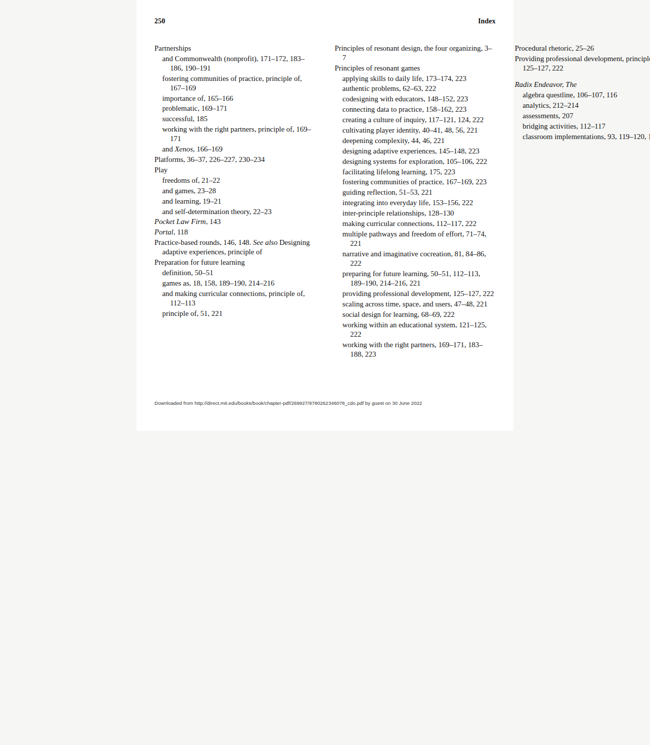250 Index
Partnerships
and Commonwealth (nonprofit), 171–172, 183–186, 190–191
fostering communities of practice, principle of, 167–169
importance of, 165–166
problematic, 169–171
successful, 185
working with the right partners, principle of, 169–171
and Xenos, 166–169
Platforms, 36–37, 226–227, 230–234
Play
freedoms of, 21–22
and games, 23–28
and learning, 19–21
and self-determination theory, 22–23
Pocket Law Firm, 143
Portal, 118
Practice-based rounds, 146, 148. See also Designing adaptive experiences, principle of
Preparation for future learning
definition, 50–51
games as, 18, 158, 189–190, 214–216
and making curricular connections, principle of, 112–113
principle of, 51, 221
Principles of resonant design, the four organizing, 3–7
Principles of resonant games
applying skills to daily life, 173–174, 223
authentic problems, 62–63, 222
codesigning with educators, 148–152, 223
connecting data to practice, 158–162, 223
creating a culture of inquiry, 117–121, 124, 222
cultivating player identity, 40–41, 48, 56, 221
deepening complexity, 44, 46, 221
designing adaptive experiences, 145–148, 223
designing systems for exploration, 105–106, 222
facilitating lifelong learning, 175, 223
fostering communities of practice, 167–169, 223
guiding reflection, 51–53, 221
integrating into everyday life, 153–156, 222
inter-principle relationships, 128–130
making curricular connections, 112–117, 222
multiple pathways and freedom of effort, 71–74, 221
narrative and imaginative cocreation, 81, 84–86, 222
preparing for future learning, 50–51, 112–113, 189–190, 214–216, 221
providing professional development, 125–127, 222
scaling across time, space, and users, 47–48, 221
social design for learning, 68–69, 222
working within an educational system, 121–125, 222
working with the right partners, 169–171, 183–188, 223
Procedural rhetoric, 25–26
Providing professional development, principle of, 125–127, 222
Radix Endeavor, The
algebra questline, 106–107, 116
analytics, 212–214
assessments, 207
bridging activities, 112–117
classroom implementations, 93, 119–120, 124, 129
Downloaded from http://direct.mit.edu/books/book/chapter-pdf/269927/9780262346078_cdo.pdf by guest on 30 June 2022